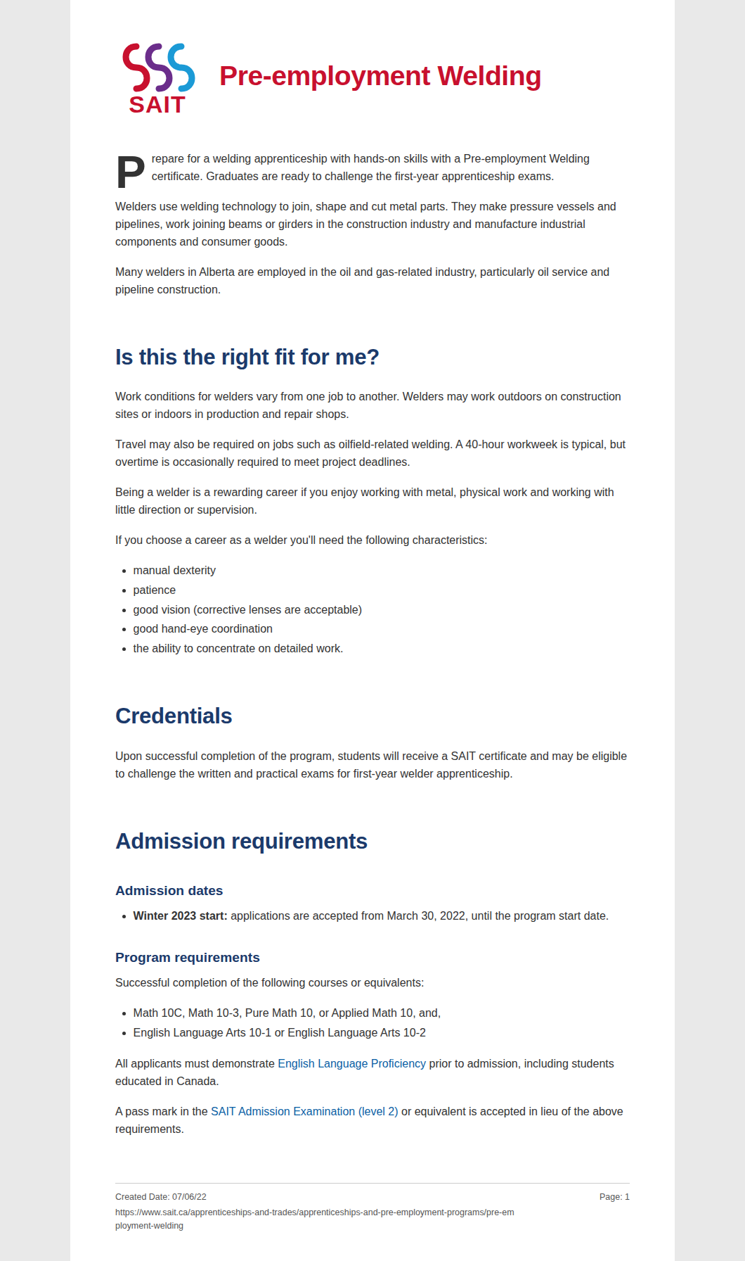SAIT SAIT
Pre-employment Welding
Prepare for a welding apprenticeship with hands-on skills with a Pre-employment Welding certificate. Graduates are ready to challenge the first-year apprenticeship exams.
Welders use welding technology to join, shape and cut metal parts. They make pressure vessels and pipelines, work joining beams or girders in the construction industry and manufacture industrial components and consumer goods.
Many welders in Alberta are employed in the oil and gas-related industry, particularly oil service and pipeline construction.
Is this the right fit for me?
Work conditions for welders vary from one job to another. Welders may work outdoors on construction sites or indoors in production and repair shops.
Travel may also be required on jobs such as oilfield-related welding. A 40-hour workweek is typical, but overtime is occasionally required to meet project deadlines.
Being a welder is a rewarding career if you enjoy working with metal, physical work and working with little direction or supervision.
If you choose a career as a welder you'll need the following characteristics:
manual dexterity
patience
good vision (corrective lenses are acceptable)
good hand-eye coordination
the ability to concentrate on detailed work.
Credentials
Upon successful completion of the program, students will receive a SAIT certificate and may be eligible to challenge the written and practical exams for first-year welder apprenticeship.
Admission requirements
Admission dates
Winter 2023 start: applications are accepted from March 30, 2022, until the program start date.
Program requirements
Successful completion of the following courses or equivalents:
Math 10C, Math 10-3, Pure Math 10, or Applied Math 10, and,
English Language Arts 10-1 or English Language Arts 10-2
All applicants must demonstrate English Language Proficiency prior to admission, including students educated in Canada.
A pass mark in the SAIT Admission Examination (level 2) or equivalent is accepted in lieu of the above requirements.
Created Date: 07/06/22
https://www.sait.ca/apprenticeships-and-trades/apprenticeships-and-pre-employment-programs/pre-employment-welding
Page: 1